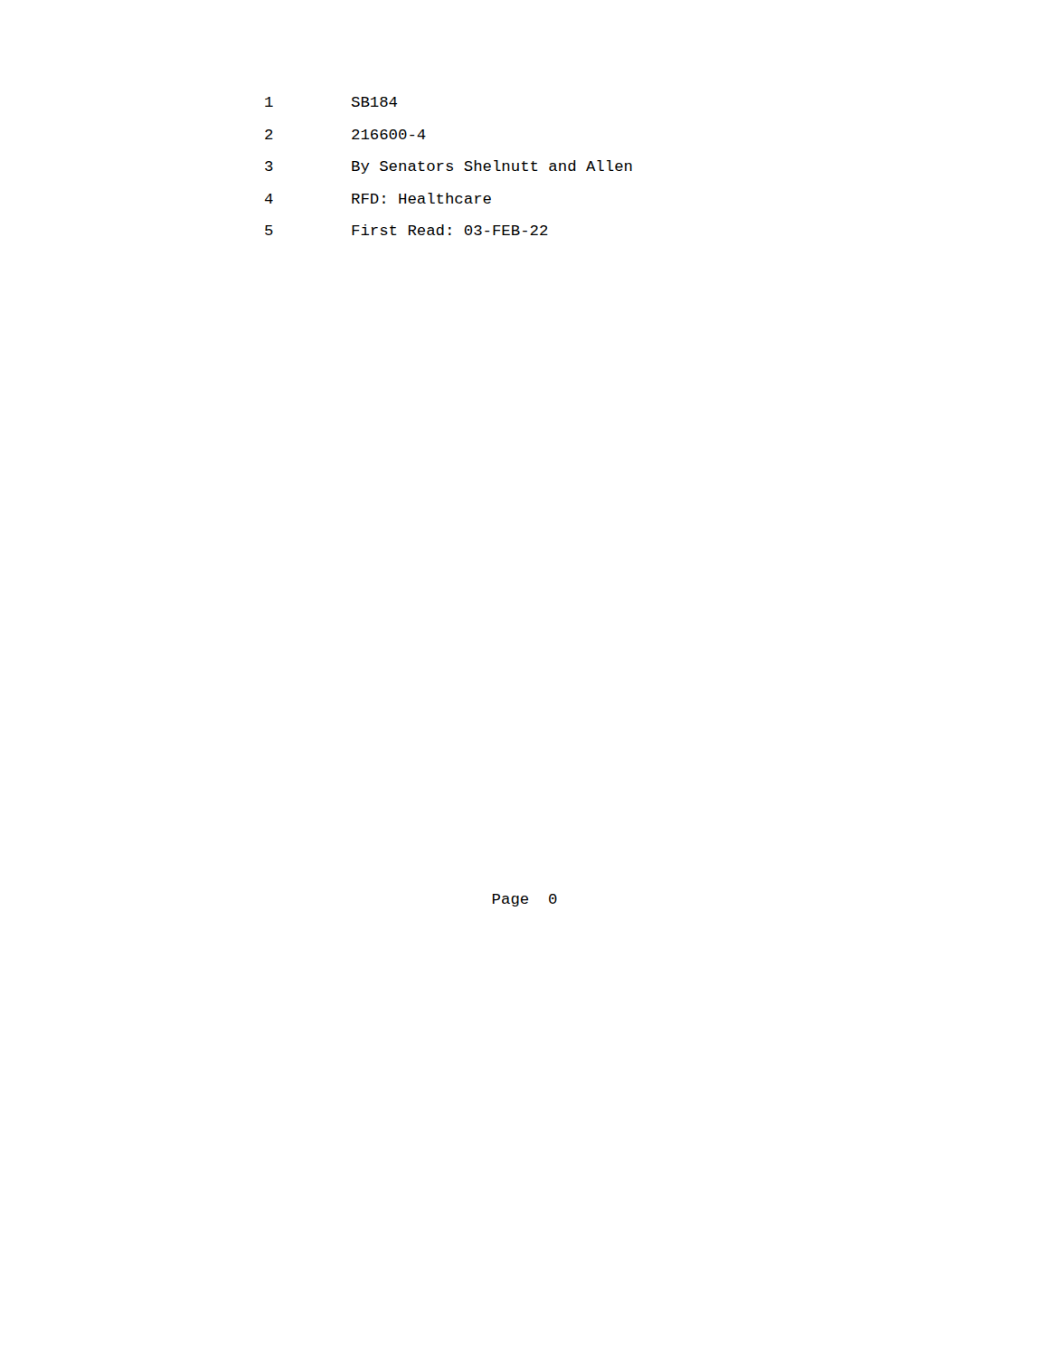SB184
216600-4
By Senators Shelnutt and Allen
RFD: Healthcare
First Read: 03-FEB-22
Page 0